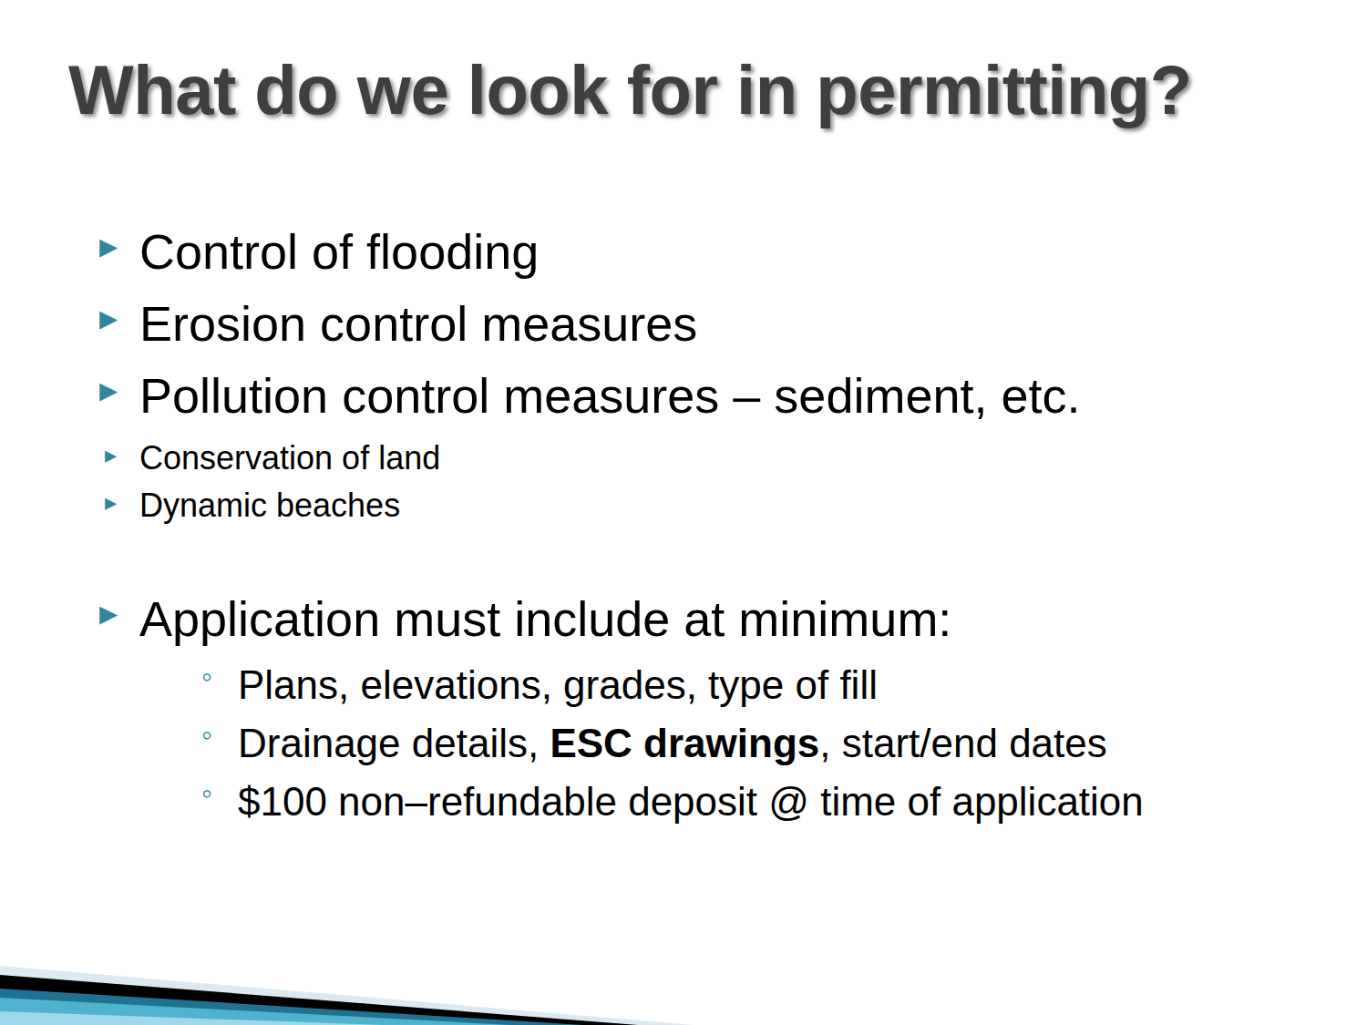What do we look for in permitting?
Control of flooding
Erosion control measures
Pollution control measures – sediment, etc.
Conservation of land
Dynamic beaches
Application must include at minimum:
Plans, elevations, grades, type of fill
Drainage details, ESC drawings, start/end dates
$100 non–refundable deposit @ time of application